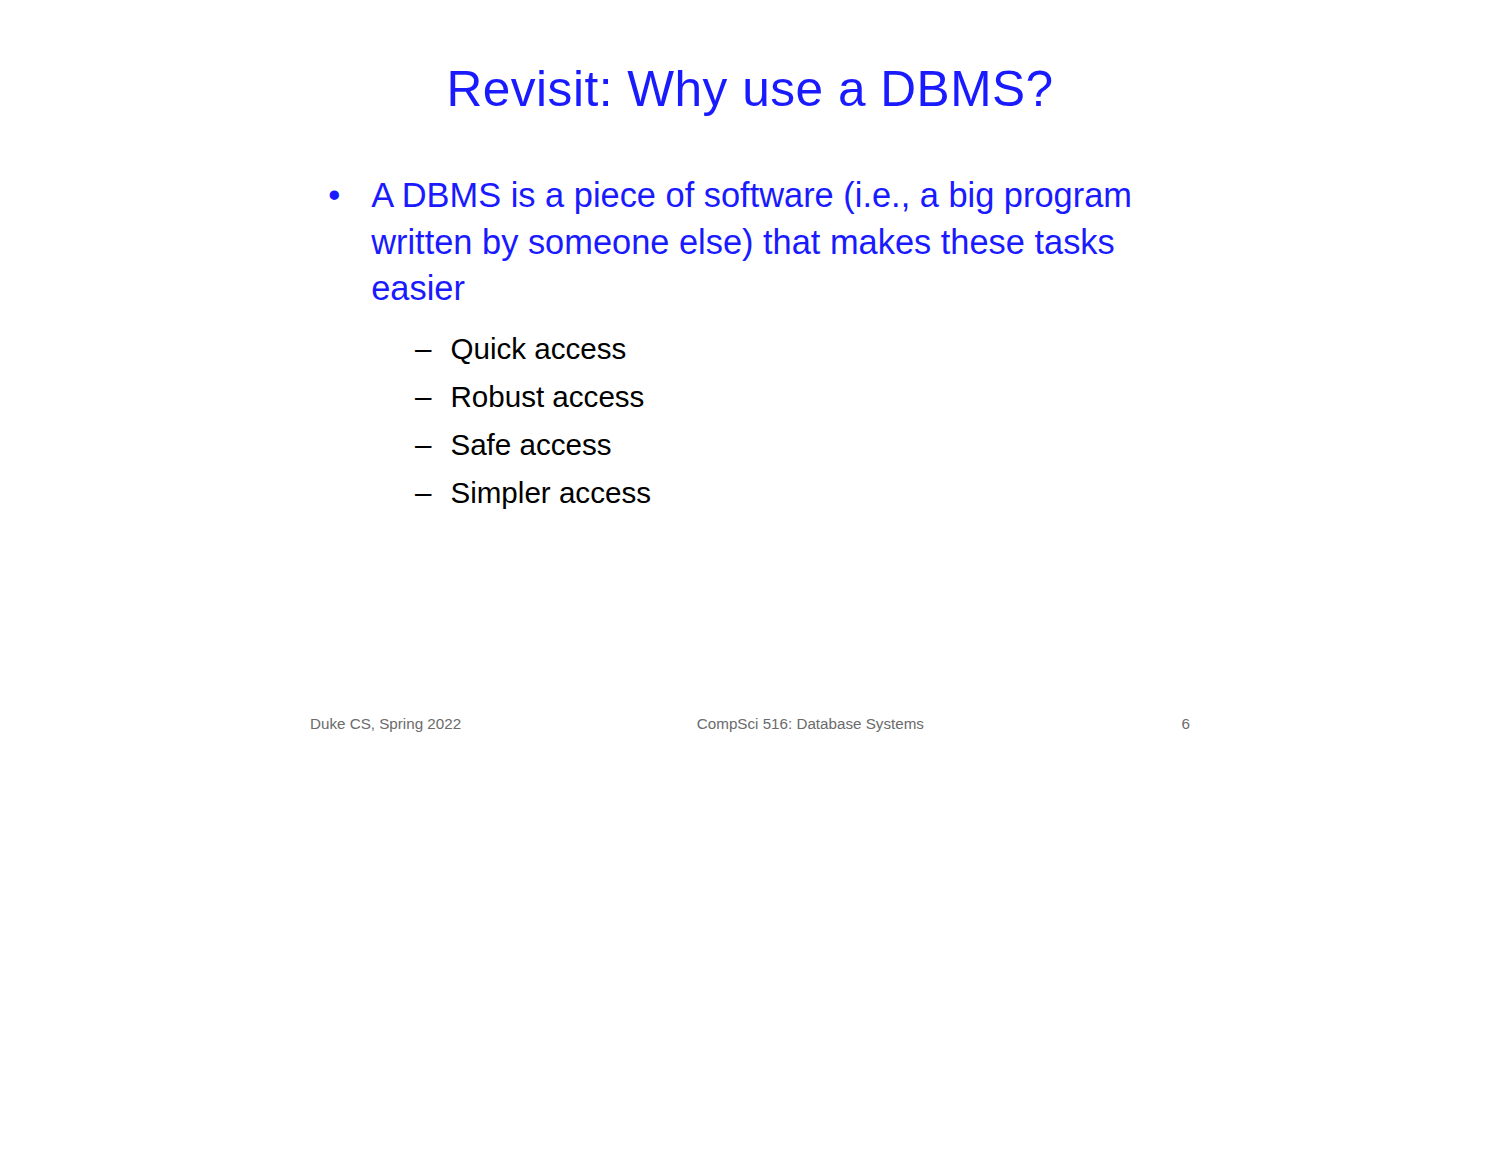Revisit: Why use a DBMS?
A DBMS is a piece of software (i.e., a big program written by someone else) that makes these tasks easier
Quick access
Robust access
Safe access
Simpler access
Duke CS, Spring 2022
CompSci 516: Database Systems
6